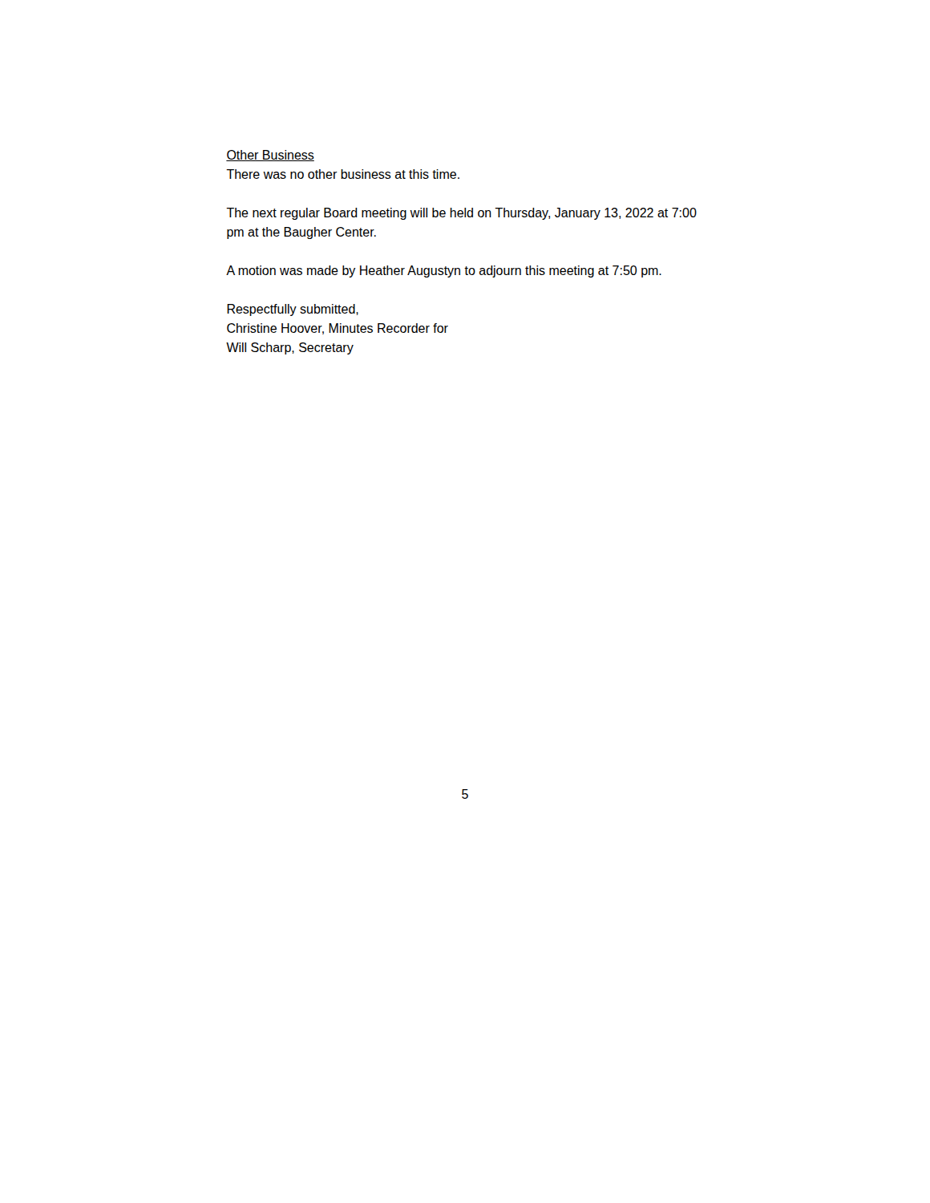Other Business
There was no other business at this time.
The next regular Board meeting will be held on Thursday, January 13, 2022 at 7:00 pm at the Baugher Center.
A motion was made by Heather Augustyn to adjourn this meeting at 7:50 pm.
Respectfully submitted,
Christine Hoover, Minutes Recorder for
Will Scharp, Secretary
5